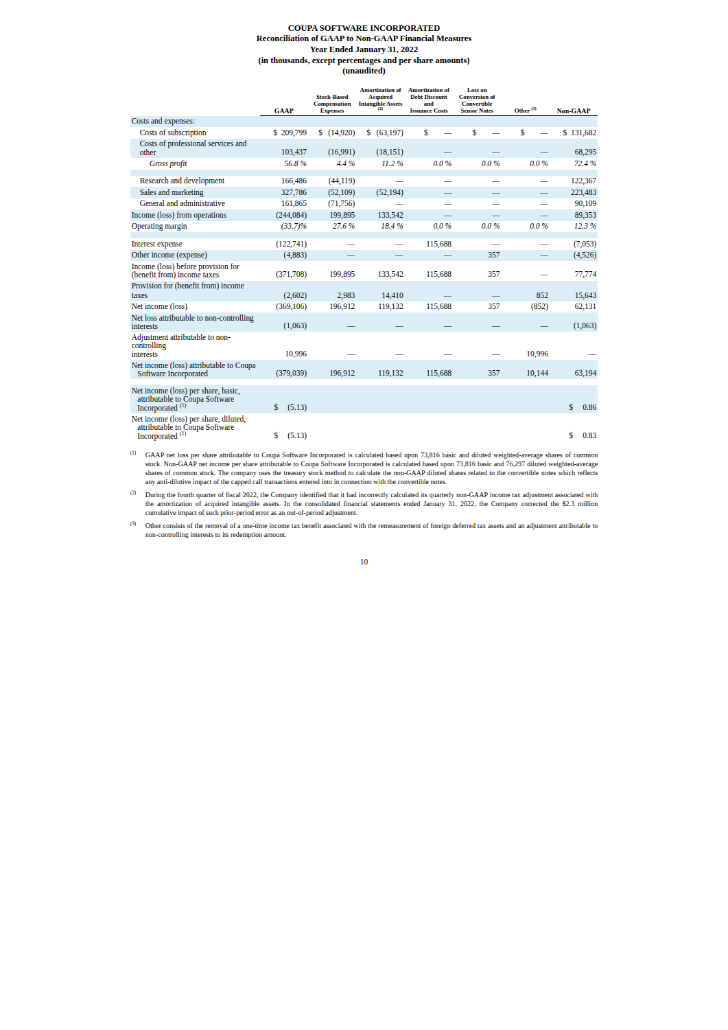COUPA SOFTWARE INCORPORATED
Reconciliation of GAAP to Non-GAAP Financial Measures
Year Ended January 31, 2022
(in thousands, except percentages and per share amounts)
(unaudited)
| | GAAP | Stock-Based Compensation Expenses | Amortization of Acquired Intangible Assets (2) | Amortization of Debt Discount and Issuance Costs | Loss on Conversion of Convertible Senior Notes | Other (3) | Non-GAAP |
| --- | --- | --- | --- | --- | --- | --- | --- |
| Costs and expenses: | | | | | | | |
| Costs of subscription | $ 209,799 | $ (14,920) | $ (63,197) | $ — | $ — | $ — | $ 131,682 |
| Costs of professional services and other | 103,437 | (16,991) | (18,151) | — | — | — | 68,295 |
| Gross profit | 56.8 % | 4.4 % | 11.2 % | 0.0 % | 0.0 % | 0.0 % | 72.4 % |
| Research and development | 166,486 | (44,119) | — | — | — | — | 122,367 |
| Sales and marketing | 327,786 | (52,109) | (52,194) | — | — | — | 223,483 |
| General and administrative | 161,865 | (71,756) | — | — | — | — | 90,109 |
| Income (loss) from operations | (244,084) | 199,895 | 133,542 | — | — | — | 89,353 |
| Operating margin | (33.7)% | 27.6 % | 18.4 % | 0.0 % | 0.0 % | 0.0 % | 12.3 % |
| Interest expense | (122,741) | — | — | 115,688 | — | — | (7,053) |
| Other income (expense) | (4,883) | — | — | — | 357 | — | (4,526) |
| Income (loss) before provision for (benefit from) income taxes | (371,708) | 199,895 | 133,542 | 115,688 | 357 | — | 77,774 |
| Provision for (benefit from) income taxes | (2,602) | 2,983 | 14,410 | — | — | 852 | 15,643 |
| Net income (loss) | (369,106) | 196,912 | 119,132 | 115,688 | 357 | (852) | 62,131 |
| Net loss attributable to non-controlling interests | (1,063) | — | — | — | — | — | (1,063) |
| Adjustment attributable to non-controlling interests | 10,996 | — | — | — | — | 10,996 | — |
| Net income (loss) attributable to Coupa Software Incorporated | (379,039) | 196,912 | 119,132 | 115,688 | 357 | 10,144 | 63,194 |
| Net income (loss) per share, basic, attributable to Coupa Software Incorporated (1) | $ (5.13) | | | | | | $ 0.86 |
| Net income (loss) per share, diluted, attributable to Coupa Software Incorporated (1) | $ (5.13) | | | | | | $ 0.83 |
(1)
GAAP net loss per share attributable to Coupa Software Incorporated is calculated based upon 73,816 basic and diluted weighted-average shares of common stock. Non-GAAP net income per share attributable to Coupa Software Incorporated is calculated based upon 73,816 basic and 76,297 diluted weighted-average shares of common stock. The company uses the treasury stock method to calculate the non-GAAP diluted shares related to the convertible notes which reflects any anti-dilutive impact of the capped call transactions entered into in connection with the convertible notes.
(2)
During the fourth quarter of fiscal 2022, the Company identified that it had incorrectly calculated its quarterly non-GAAP income tax adjustment associated with the amortization of acquired intangible assets. In the consolidated financial statements ended January 31, 2022, the Company corrected the $2.3 million cumulative impact of such prior-period error as an out-of-period adjustment.
(3)
Other consists of the removal of a one-time income tax benefit associated with the remeasurement of foreign deferred tax assets and an adjustment attributable to non-controlling interests to its redemption amount.
10